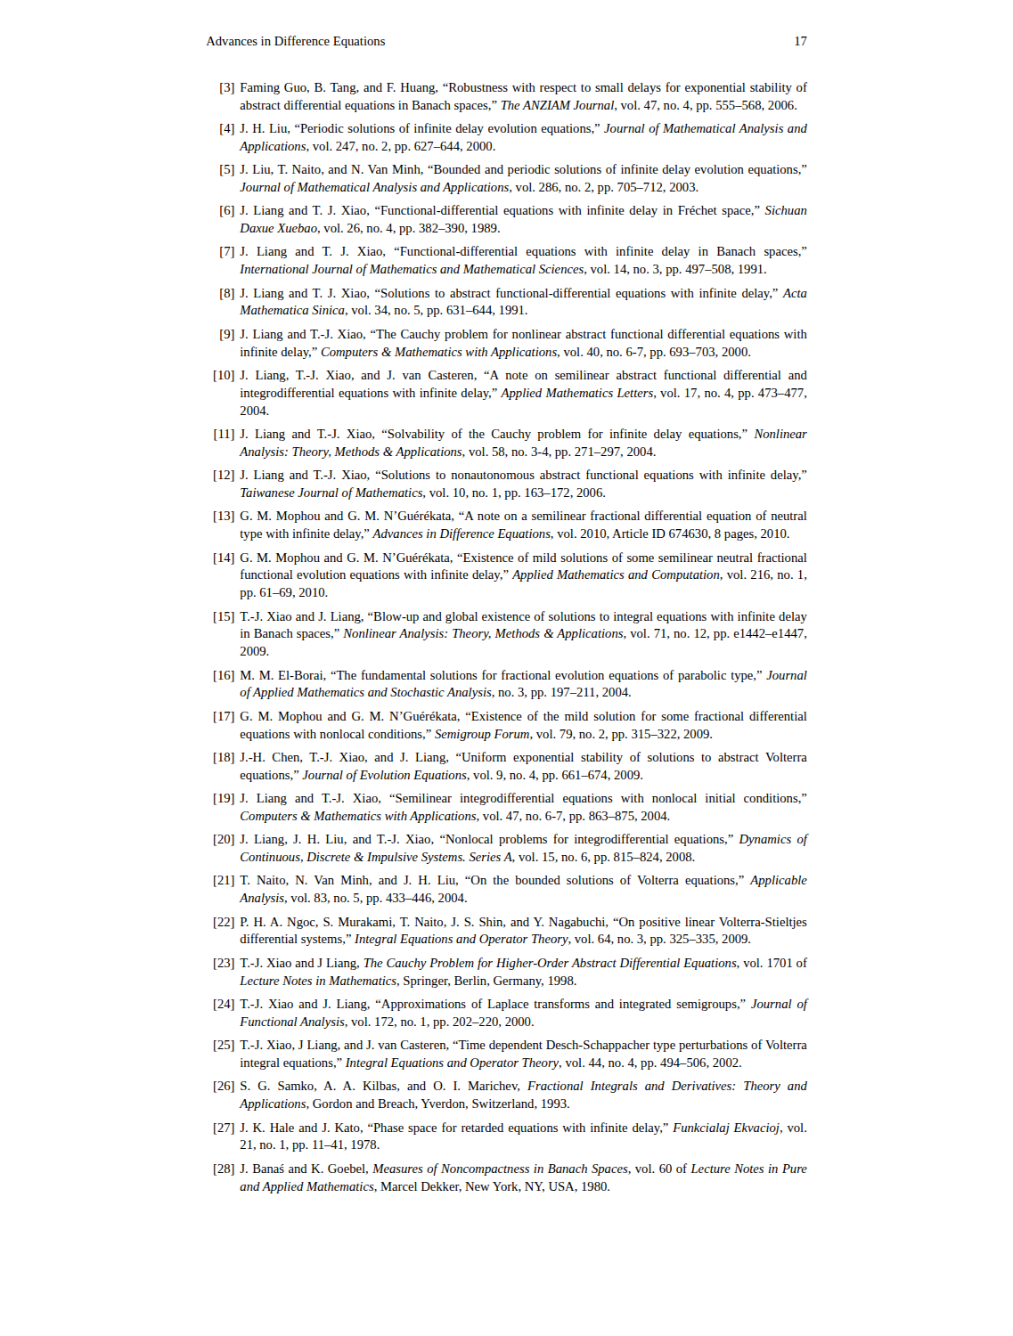Advances in Difference Equations 17
[3] Faming Guo, B. Tang, and F. Huang, “Robustness with respect to small delays for exponential stability of abstract differential equations in Banach spaces,” The ANZIAM Journal, vol. 47, no. 4, pp. 555–568, 2006.
[4] J. H. Liu, “Periodic solutions of infinite delay evolution equations,” Journal of Mathematical Analysis and Applications, vol. 247, no. 2, pp. 627–644, 2000.
[5] J. Liu, T. Naito, and N. Van Minh, “Bounded and periodic solutions of infinite delay evolution equations,” Journal of Mathematical Analysis and Applications, vol. 286, no. 2, pp. 705–712, 2003.
[6] J. Liang and T. J. Xiao, “Functional-differential equations with infinite delay in Fréchet space,” Sichuan Daxue Xuebao, vol. 26, no. 4, pp. 382–390, 1989.
[7] J. Liang and T. J. Xiao, “Functional-differential equations with infinite delay in Banach spaces,” International Journal of Mathematics and Mathematical Sciences, vol. 14, no. 3, pp. 497–508, 1991.
[8] J. Liang and T. J. Xiao, “Solutions to abstract functional-differential equations with infinite delay,” Acta Mathematica Sinica, vol. 34, no. 5, pp. 631–644, 1991.
[9] J. Liang and T.-J. Xiao, “The Cauchy problem for nonlinear abstract functional differential equations with infinite delay,” Computers & Mathematics with Applications, vol. 40, no. 6-7, pp. 693–703, 2000.
[10] J. Liang, T.-J. Xiao, and J. van Casteren, “A note on semilinear abstract functional differential and integrodifferential equations with infinite delay,” Applied Mathematics Letters, vol. 17, no. 4, pp. 473–477, 2004.
[11] J. Liang and T.-J. Xiao, “Solvability of the Cauchy problem for infinite delay equations,” Nonlinear Analysis: Theory, Methods & Applications, vol. 58, no. 3-4, pp. 271–297, 2004.
[12] J. Liang and T.-J. Xiao, “Solutions to nonautonomous abstract functional equations with infinite delay,” Taiwanese Journal of Mathematics, vol. 10, no. 1, pp. 163–172, 2006.
[13] G. M. Mophou and G. M. N’Guérékata, “A note on a semilinear fractional differential equation of neutral type with infinite delay,” Advances in Difference Equations, vol. 2010, Article ID 674630, 8 pages, 2010.
[14] G. M. Mophou and G. M. N’Guérékata, “Existence of mild solutions of some semilinear neutral fractional functional evolution equations with infinite delay,” Applied Mathematics and Computation, vol. 216, no. 1, pp. 61–69, 2010.
[15] T.-J. Xiao and J. Liang, “Blow-up and global existence of solutions to integral equations with infinite delay in Banach spaces,” Nonlinear Analysis: Theory, Methods & Applications, vol. 71, no. 12, pp. e1442–e1447, 2009.
[16] M. M. El-Borai, “The fundamental solutions for fractional evolution equations of parabolic type,” Journal of Applied Mathematics and Stochastic Analysis, no. 3, pp. 197–211, 2004.
[17] G. M. Mophou and G. M. N’Guérékata, “Existence of the mild solution for some fractional differential equations with nonlocal conditions,” Semigroup Forum, vol. 79, no. 2, pp. 315–322, 2009.
[18] J.-H. Chen, T.-J. Xiao, and J. Liang, “Uniform exponential stability of solutions to abstract Volterra equations,” Journal of Evolution Equations, vol. 9, no. 4, pp. 661–674, 2009.
[19] J. Liang and T.-J. Xiao, “Semilinear integrodifferential equations with nonlocal initial conditions,” Computers & Mathematics with Applications, vol. 47, no. 6-7, pp. 863–875, 2004.
[20] J. Liang, J. H. Liu, and T.-J. Xiao, “Nonlocal problems for integrodifferential equations,” Dynamics of Continuous, Discrete & Impulsive Systems. Series A, vol. 15, no. 6, pp. 815–824, 2008.
[21] T. Naito, N. Van Minh, and J. H. Liu, “On the bounded solutions of Volterra equations,” Applicable Analysis, vol. 83, no. 5, pp. 433–446, 2004.
[22] P. H. A. Ngoc, S. Murakami, T. Naito, J. S. Shin, and Y. Nagabuchi, “On positive linear Volterra-Stieltjes differential systems,” Integral Equations and Operator Theory, vol. 64, no. 3, pp. 325–335, 2009.
[23] T.-J. Xiao and J Liang, The Cauchy Problem for Higher-Order Abstract Differential Equations, vol. 1701 of Lecture Notes in Mathematics, Springer, Berlin, Germany, 1998.
[24] T.-J. Xiao and J. Liang, “Approximations of Laplace transforms and integrated semigroups,” Journal of Functional Analysis, vol. 172, no. 1, pp. 202–220, 2000.
[25] T.-J. Xiao, J Liang, and J. van Casteren, “Time dependent Desch-Schappacher type perturbations of Volterra integral equations,” Integral Equations and Operator Theory, vol. 44, no. 4, pp. 494–506, 2002.
[26] S. G. Samko, A. A. Kilbas, and O. I. Marichev, Fractional Integrals and Derivatives: Theory and Applications, Gordon and Breach, Yverdon, Switzerland, 1993.
[27] J. K. Hale and J. Kato, “Phase space for retarded equations with infinite delay,” Funkcialaj Ekvacioj, vol. 21, no. 1, pp. 11–41, 1978.
[28] J. Banaś and K. Goebel, Measures of Noncompactness in Banach Spaces, vol. 60 of Lecture Notes in Pure and Applied Mathematics, Marcel Dekker, New York, NY, USA, 1980.